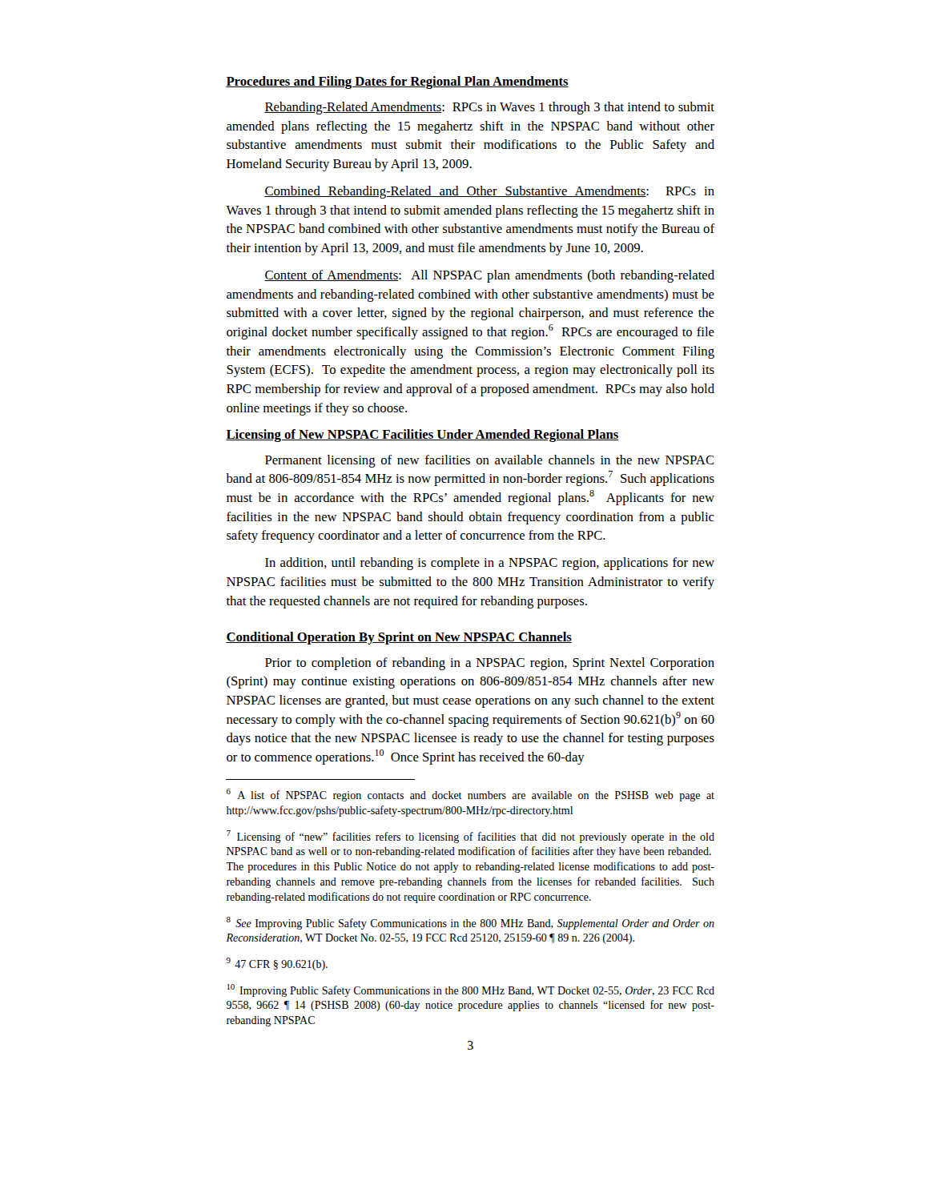Procedures and Filing Dates for Regional Plan Amendments
Rebanding-Related Amendments: RPCs in Waves 1 through 3 that intend to submit amended plans reflecting the 15 megahertz shift in the NPSPAC band without other substantive amendments must submit their modifications to the Public Safety and Homeland Security Bureau by April 13, 2009.
Combined Rebanding-Related and Other Substantive Amendments: RPCs in Waves 1 through 3 that intend to submit amended plans reflecting the 15 megahertz shift in the NPSPAC band combined with other substantive amendments must notify the Bureau of their intention by April 13, 2009, and must file amendments by June 10, 2009.
Content of Amendments: All NPSPAC plan amendments (both rebanding-related amendments and rebanding-related combined with other substantive amendments) must be submitted with a cover letter, signed by the regional chairperson, and must reference the original docket number specifically assigned to that region.6 RPCs are encouraged to file their amendments electronically using the Commission’s Electronic Comment Filing System (ECFS). To expedite the amendment process, a region may electronically poll its RPC membership for review and approval of a proposed amendment. RPCs may also hold online meetings if they so choose.
Licensing of New NPSPAC Facilities Under Amended Regional Plans
Permanent licensing of new facilities on available channels in the new NPSPAC band at 806-809/851-854 MHz is now permitted in non-border regions.7 Such applications must be in accordance with the RPCs’ amended regional plans.8 Applicants for new facilities in the new NPSPAC band should obtain frequency coordination from a public safety frequency coordinator and a letter of concurrence from the RPC.
In addition, until rebanding is complete in a NPSPAC region, applications for new NPSPAC facilities must be submitted to the 800 MHz Transition Administrator to verify that the requested channels are not required for rebanding purposes.
Conditional Operation By Sprint on New NPSPAC Channels
Prior to completion of rebanding in a NPSPAC region, Sprint Nextel Corporation (Sprint) may continue existing operations on 806-809/851-854 MHz channels after new NPSPAC licenses are granted, but must cease operations on any such channel to the extent necessary to comply with the co-channel spacing requirements of Section 90.621(b)9 on 60 days notice that the new NPSPAC licensee is ready to use the channel for testing purposes or to commence operations.10 Once Sprint has received the 60-day
6 A list of NPSPAC region contacts and docket numbers are available on the PSHSB web page at http://www.fcc.gov/pshs/public-safety-spectrum/800-MHz/rpc-directory.html
7 Licensing of “new” facilities refers to licensing of facilities that did not previously operate in the old NPSPAC band as well or to non-rebanding-related modification of facilities after they have been rebanded. The procedures in this Public Notice do not apply to rebanding-related license modifications to add post-rebanding channels and remove pre-rebanding channels from the licenses for rebanded facilities. Such rebanding-related modifications do not require coordination or RPC concurrence.
8 See Improving Public Safety Communications in the 800 MHz Band, Supplemental Order and Order on Reconsideration, WT Docket No. 02-55, 19 FCC Rcd 25120, 25159-60 ¶ 89 n. 226 (2004).
9 47 CFR § 90.621(b).
10 Improving Public Safety Communications in the 800 MHz Band, WT Docket 02-55, Order, 23 FCC Rcd 9558, 9662 ¶ 14 (PSHSB 2008) (60-day notice procedure applies to channels “licensed for new post-rebanding NPSPAC
3